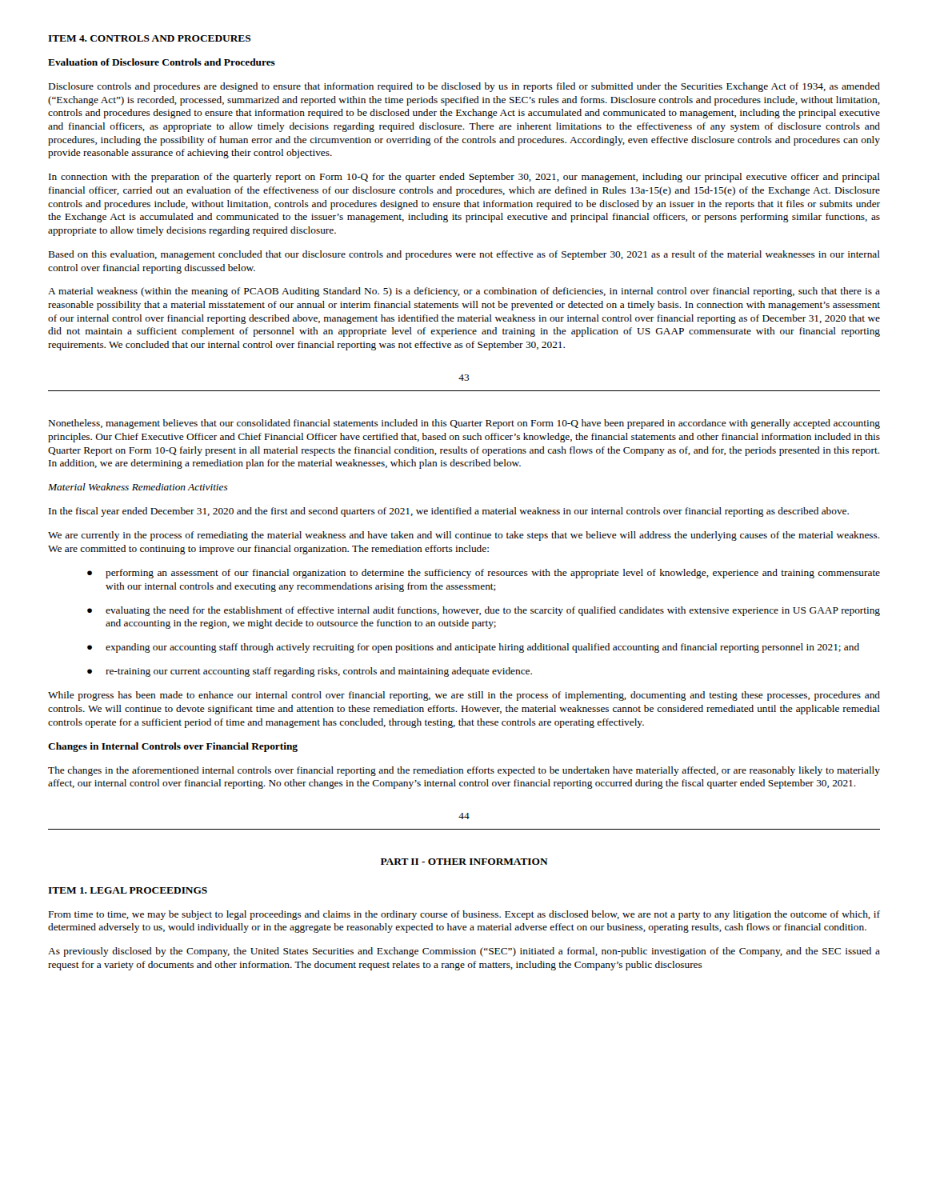ITEM 4. CONTROLS AND PROCEDURES
Evaluation of Disclosure Controls and Procedures
Disclosure controls and procedures are designed to ensure that information required to be disclosed by us in reports filed or submitted under the Securities Exchange Act of 1934, as amended (“Exchange Act”) is recorded, processed, summarized and reported within the time periods specified in the SEC’s rules and forms. Disclosure controls and procedures include, without limitation, controls and procedures designed to ensure that information required to be disclosed under the Exchange Act is accumulated and communicated to management, including the principal executive and financial officers, as appropriate to allow timely decisions regarding required disclosure. There are inherent limitations to the effectiveness of any system of disclosure controls and procedures, including the possibility of human error and the circumvention or overriding of the controls and procedures. Accordingly, even effective disclosure controls and procedures can only provide reasonable assurance of achieving their control objectives.
In connection with the preparation of the quarterly report on Form 10-Q for the quarter ended September 30, 2021, our management, including our principal executive officer and principal financial officer, carried out an evaluation of the effectiveness of our disclosure controls and procedures, which are defined in Rules 13a-15(e) and 15d-15(e) of the Exchange Act. Disclosure controls and procedures include, without limitation, controls and procedures designed to ensure that information required to be disclosed by an issuer in the reports that it files or submits under the Exchange Act is accumulated and communicated to the issuer’s management, including its principal executive and principal financial officers, or persons performing similar functions, as appropriate to allow timely decisions regarding required disclosure.
Based on this evaluation, management concluded that our disclosure controls and procedures were not effective as of September 30, 2021 as a result of the material weaknesses in our internal control over financial reporting discussed below.
A material weakness (within the meaning of PCAOB Auditing Standard No. 5) is a deficiency, or a combination of deficiencies, in internal control over financial reporting, such that there is a reasonable possibility that a material misstatement of our annual or interim financial statements will not be prevented or detected on a timely basis. In connection with management’s assessment of our internal control over financial reporting described above, management has identified the material weakness in our internal control over financial reporting as of December 31, 2020 that we did not maintain a sufficient complement of personnel with an appropriate level of experience and training in the application of US GAAP commensurate with our financial reporting requirements. We concluded that our internal control over financial reporting was not effective as of September 30, 2021.
43
Nonetheless, management believes that our consolidated financial statements included in this Quarter Report on Form 10-Q have been prepared in accordance with generally accepted accounting principles. Our Chief Executive Officer and Chief Financial Officer have certified that, based on such officer’s knowledge, the financial statements and other financial information included in this Quarter Report on Form 10-Q fairly present in all material respects the financial condition, results of operations and cash flows of the Company as of, and for, the periods presented in this report. In addition, we are determining a remediation plan for the material weaknesses, which plan is described below.
Material Weakness Remediation Activities
In the fiscal year ended December 31, 2020 and the first and second quarters of 2021, we identified a material weakness in our internal controls over financial reporting as described above.
We are currently in the process of remediating the material weakness and have taken and will continue to take steps that we believe will address the underlying causes of the material weakness. We are committed to continuing to improve our financial organization. The remediation efforts include:
● performing an assessment of our financial organization to determine the sufficiency of resources with the appropriate level of knowledge, experience and training commensurate with our internal controls and executing any recommendations arising from the assessment;
● evaluating the need for the establishment of effective internal audit functions, however, due to the scarcity of qualified candidates with extensive experience in US GAAP reporting and accounting in the region, we might decide to outsource the function to an outside party;
● expanding our accounting staff through actively recruiting for open positions and anticipate hiring additional qualified accounting and financial reporting personnel in 2021; and
● re-training our current accounting staff regarding risks, controls and maintaining adequate evidence.
While progress has been made to enhance our internal control over financial reporting, we are still in the process of implementing, documenting and testing these processes, procedures and controls. We will continue to devote significant time and attention to these remediation efforts. However, the material weaknesses cannot be considered remediated until the applicable remedial controls operate for a sufficient period of time and management has concluded, through testing, that these controls are operating effectively.
Changes in Internal Controls over Financial Reporting
The changes in the aforementioned internal controls over financial reporting and the remediation efforts expected to be undertaken have materially affected, or are reasonably likely to materially affect, our internal control over financial reporting. No other changes in the Company’s internal control over financial reporting occurred during the fiscal quarter ended September 30, 2021.
44
PART II - OTHER INFORMATION
ITEM 1. LEGAL PROCEEDINGS
From time to time, we may be subject to legal proceedings and claims in the ordinary course of business. Except as disclosed below, we are not a party to any litigation the outcome of which, if determined adversely to us, would individually or in the aggregate be reasonably expected to have a material adverse effect on our business, operating results, cash flows or financial condition.
As previously disclosed by the Company, the United States Securities and Exchange Commission (“SEC”) initiated a formal, non-public investigation of the Company, and the SEC issued a request for a variety of documents and other information. The document request relates to a range of matters, including the Company’s public disclosures